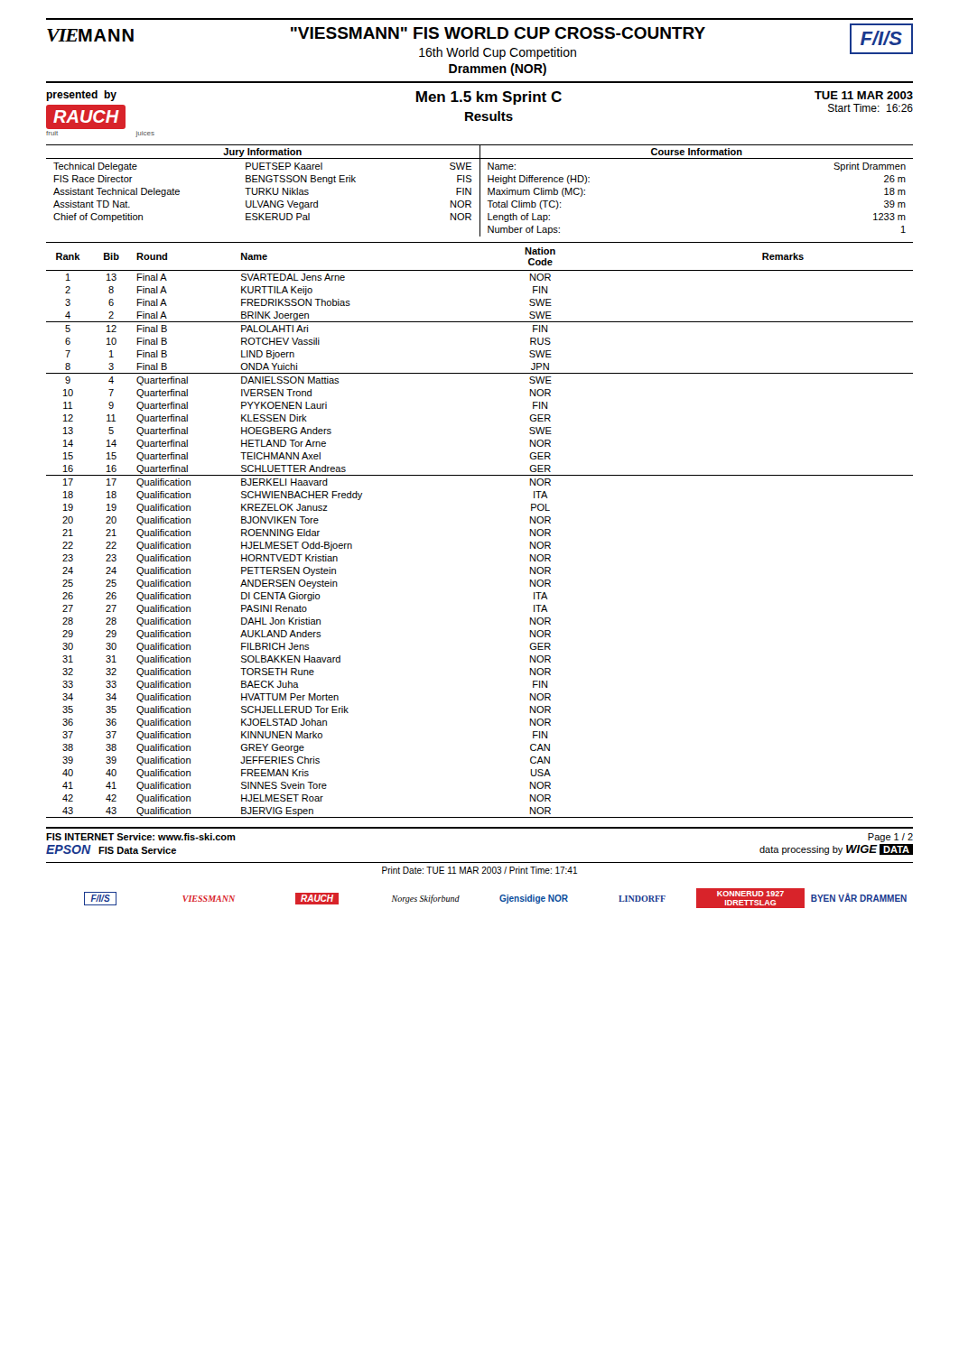VIE MANN
"VIESSMANN" FIS WORLD CUP CROSS-COUNTRY
16th World Cup Competition
Drammen (NOR)
F/I/S
presented by
RAUCH
fruit juices
Men 1.5 km Sprint C
Results
TUE 11 MAR 2003
Start Time: 16:26
| Jury Information | Course Information |
| / Technical Delegate / PUETSEP Kaarel / SWE / / FIS Race Director / BENGTSSON Bengt Erik / FIS / / Assistant Technical Delegate / TURKU Niklas / FIN / / Assistant TD Nat. / ULVANG Vegard / NOR / / Chief of Competition / ESKERUD Pal / NOR / | / Name: / Sprint Drammen / / Height Difference (HD): / 26 m / / Maximum Climb (MC): / 18 m / / Total Climb (TC): / 39 m / / Length of Lap: / 1233 m / / Number of Laps: / 1 / |
| Rank | Bib | Round | Name | Nation Code | | Remarks |
| --- | --- | --- | --- | --- | --- | --- |
| 1 | 13 | Final A | SVARTEDAL Jens Arne | NOR | | |
| 2 | 8 | Final A | KURTTILA Keijo | FIN | | |
| 3 | 6 | Final A | FREDRIKSSON Thobias | SWE | | |
| 4 | 2 | Final A | BRINK Joergen | SWE | | |
| 5 | 12 | Final B | PALOLAHTI Ari | FIN | | |
| 6 | 10 | Final B | ROTCHEV Vassili | RUS | | |
| 7 | 1 | Final B | LIND Bjoern | SWE | | |
| 8 | 3 | Final B | ONDA Yuichi | JPN | | |
| 9 | 4 | Quarterfinal | DANIELSSON Mattias | SWE | | |
| 10 | 7 | Quarterfinal | IVERSEN Trond | NOR | | |
| 11 | 9 | Quarterfinal | PYYKOENEN Lauri | FIN | | |
| 12 | 11 | Quarterfinal | KLESSEN Dirk | GER | | |
| 13 | 5 | Quarterfinal | HOEGBERG Anders | SWE | | |
| 14 | 14 | Quarterfinal | HETLAND Tor Arne | NOR | | |
| 15 | 15 | Quarterfinal | TEICHMANN Axel | GER | | |
| 16 | 16 | Quarterfinal | SCHLUETTER Andreas | GER | | |
| 17 | 17 | Qualification | BJERKELI Haavard | NOR | | |
| 18 | 18 | Qualification | SCHWIENBACHER Freddy | ITA | | |
| 19 | 19 | Qualification | KREZELOK Janusz | POL | | |
| 20 | 20 | Qualification | BJONVIKEN Tore | NOR | | |
| 21 | 21 | Qualification | ROENNING Eldar | NOR | | |
| 22 | 22 | Qualification | HJELMESET Odd-Bjoern | NOR | | |
| 23 | 23 | Qualification | HORNTVEDT Kristian | NOR | | |
| 24 | 24 | Qualification | PETTERSEN Oystein | NOR | | |
| 25 | 25 | Qualification | ANDERSEN Oeystein | NOR | | |
| 26 | 26 | Qualification | DI CENTA Giorgio | ITA | | |
| 27 | 27 | Qualification | PASINI Renato | ITA | | |
| 28 | 28 | Qualification | DAHL Jon Kristian | NOR | | |
| 29 | 29 | Qualification | AUKLAND Anders | NOR | | |
| 30 | 30 | Qualification | FILBRICH Jens | GER | | |
| 31 | 31 | Qualification | SOLBAKKEN Haavard | NOR | | |
| 32 | 32 | Qualification | TORSETH Rune | NOR | | |
| 33 | 33 | Qualification | BAECK Juha | FIN | | |
| 34 | 34 | Qualification | HVATTUM Per Morten | NOR | | |
| 35 | 35 | Qualification | SCHJELLERUD Tor Erik | NOR | | |
| 36 | 36 | Qualification | KJOELSTAD Johan | NOR | | |
| 37 | 37 | Qualification | KINNUNEN Marko | FIN | | |
| 38 | 38 | Qualification | GREY George | CAN | | |
| 39 | 39 | Qualification | JEFFERIES Chris | CAN | | |
| 40 | 40 | Qualification | FREEMAN Kris | USA | | |
| 41 | 41 | Qualification | SINNES Svein Tore | NOR | | |
| 42 | 42 | Qualification | HJELMESET Roar | NOR | | |
| 43 | 43 | Qualification | BJERVIG Espen | NOR | | |
FIS INTERNET Service: www.fis-ski.com
EPSON FIS Data Service
Page 1 / 2
data processing by WIGE DATA
Print Date: TUE 11 MAR 2003 / Print Time: 17:41
F/I/S
VIESSMANN
RAUCH
Norges Skiforbund
Gjensidige NOR
LINDORFF
KONNERUD 1927 IDRETTSLAG
BYEN VÅR DRAMMEN